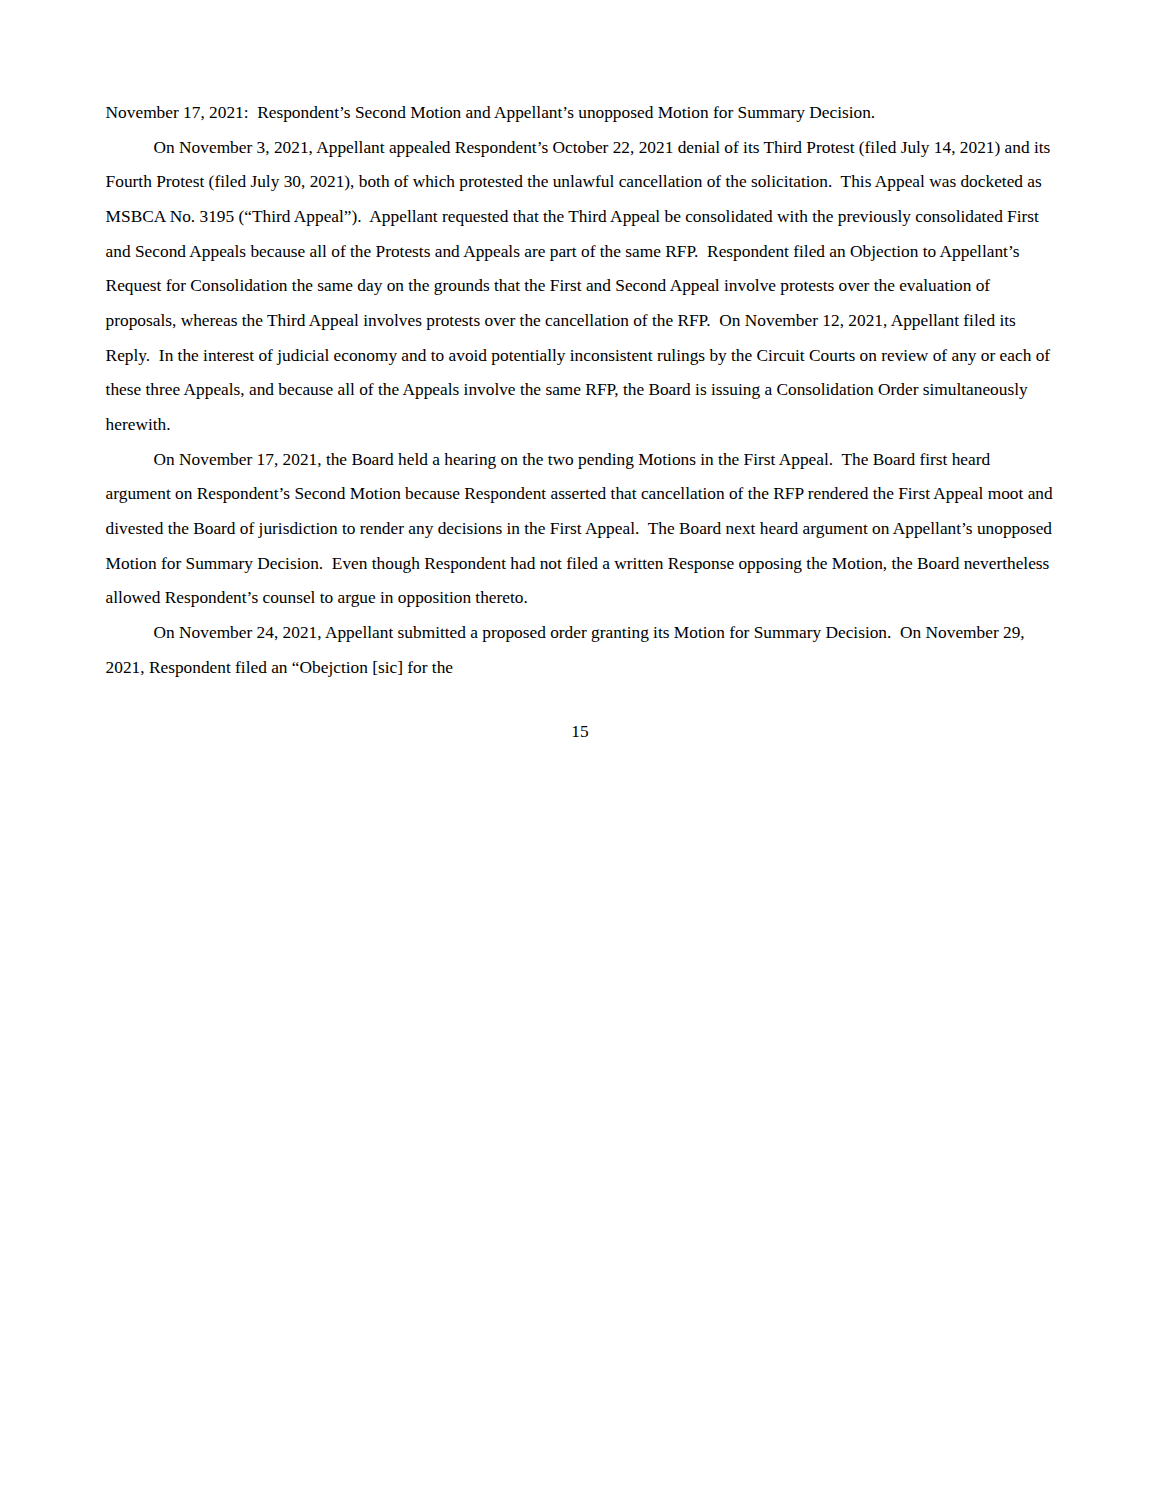November 17, 2021: Respondent’s Second Motion and Appellant’s unopposed Motion for Summary Decision.
On November 3, 2021, Appellant appealed Respondent’s October 22, 2021 denial of its Third Protest (filed July 14, 2021) and its Fourth Protest (filed July 30, 2021), both of which protested the unlawful cancellation of the solicitation. This Appeal was docketed as MSBCA No. 3195 (“Third Appeal”). Appellant requested that the Third Appeal be consolidated with the previously consolidated First and Second Appeals because all of the Protests and Appeals are part of the same RFP. Respondent filed an Objection to Appellant’s Request for Consolidation the same day on the grounds that the First and Second Appeal involve protests over the evaluation of proposals, whereas the Third Appeal involves protests over the cancellation of the RFP. On November 12, 2021, Appellant filed its Reply. In the interest of judicial economy and to avoid potentially inconsistent rulings by the Circuit Courts on review of any or each of these three Appeals, and because all of the Appeals involve the same RFP, the Board is issuing a Consolidation Order simultaneously herewith.
On November 17, 2021, the Board held a hearing on the two pending Motions in the First Appeal. The Board first heard argument on Respondent’s Second Motion because Respondent asserted that cancellation of the RFP rendered the First Appeal moot and divested the Board of jurisdiction to render any decisions in the First Appeal. The Board next heard argument on Appellant’s unopposed Motion for Summary Decision. Even though Respondent had not filed a written Response opposing the Motion, the Board nevertheless allowed Respondent’s counsel to argue in opposition thereto.
On November 24, 2021, Appellant submitted a proposed order granting its Motion for Summary Decision. On November 29, 2021, Respondent filed an “Obejction [sic] for the
15